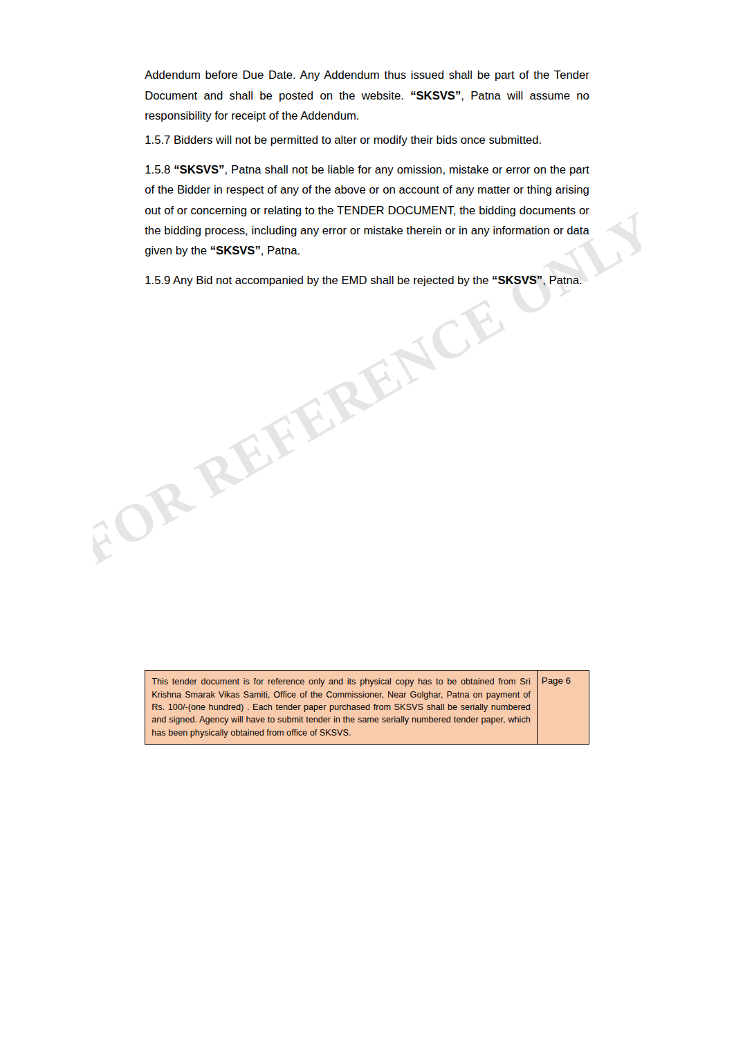FOR REFERENCE ONLY
Addendum before Due Date. Any Addendum thus issued shall be part of the Tender Document and shall be posted on the website. “SKSVS”, Patna will assume no responsibility for receipt of the Addendum.
1.5.7 Bidders will not be permitted to alter or modify their bids once submitted.
1.5.8 “SKSVS”, Patna shall not be liable for any omission, mistake or error on the part of the Bidder in respect of any of the above or on account of any matter or thing arising out of or concerning or relating to the TENDER DOCUMENT, the bidding documents or the bidding process, including any error or mistake therein or in any information or data given by the “SKSVS”, Patna.
1.5.9 Any Bid not accompanied by the EMD shall be rejected by the “SKSVS”, Patna.
This tender document is for reference only and its physical copy has to be obtained from Sri Krishna Smarak Vikas Samiti, Office of the Commissioner, Near Golghar, Patna on payment of Rs. 100/-(one hundred) . Each tender paper purchased from SKSVS shall be serially numbered and signed. Agency will have to submit tender in the same serially numbered tender paper, which has been physically obtained from office of SKSVS.
Page 6